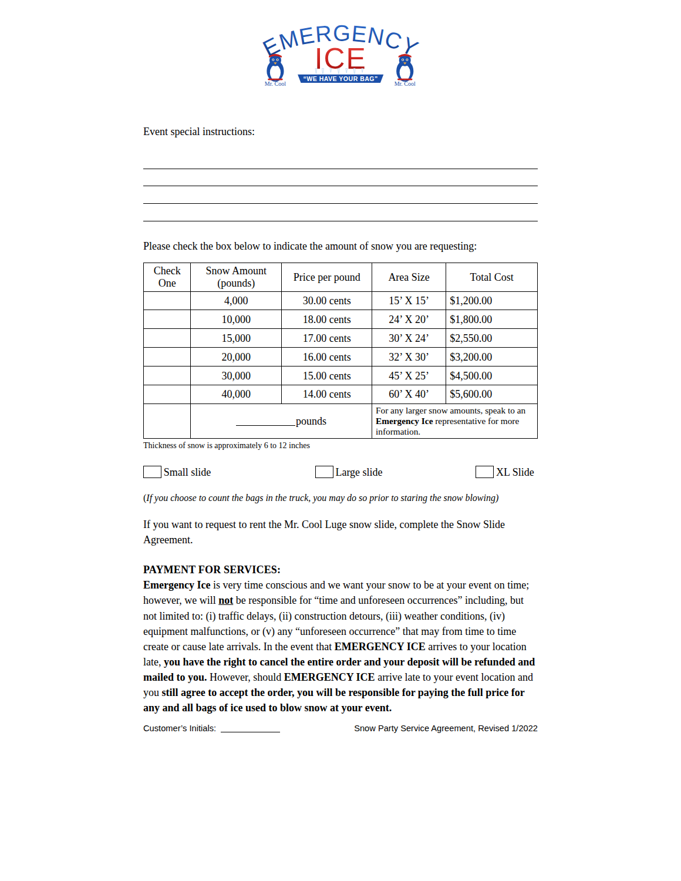EMERGENCY ICE “WE HAVE YOUR BAG” Mr. Cool Mr. Cool
Event special instructions:
Please check the box below to indicate the amount of snow you are requesting:
| Check One | Snow Amount (pounds) | Price per pound | Area Size | Total Cost |
| --- | --- | --- | --- | --- |
| | 4,000 | 30.00 cents | 15’ X 15’ | $1,200.00 |
| | 10,000 | 18.00 cents | 24’ X 20’ | $1,800.00 |
| | 15,000 | 17.00 cents | 30’ X 24’ | $2,550.00 |
| | 20,000 | 16.00 cents | 32’ X 30’ | $3,200.00 |
| | 30,000 | 15.00 cents | 45’ X 25’ | $4,500.00 |
| | 40,000 | 14.00 cents | 60’ X 40’ | $5,600.00 |
| | pounds | For any larger snow amounts, speak to an Emergency Ice representative for more information. |
Thickness of snow is approximately 6 to 12 inches
Small slide
Large slide
XL Slide
(If you choose to count the bags in the truck, you may do so prior to staring the snow blowing)
If you want to request to rent the Mr. Cool Luge snow slide, complete the Snow Slide Agreement.
PAYMENT FOR SERVICES:
Emergency Ice is very time conscious and we want your snow to be at your event on time; however, we will not be responsible for “time and unforeseen occurrences” including, but not limited to: (i) traffic delays, (ii) construction detours, (iii) weather conditions, (iv) equipment malfunctions, or (v) any “unforeseen occurrence” that may from time to time create or cause late arrivals. In the event that EMERGENCY ICE arrives to your location late, you have the right to cancel the entire order and your deposit will be refunded and mailed to you. However, should EMERGENCY ICE arrive late to your event location and you still agree to accept the order, you will be responsible for paying the full price for any and all bags of ice used to blow snow at your event.
Customer’s Initials:
Snow Party Service Agreement, Revised 1/2022